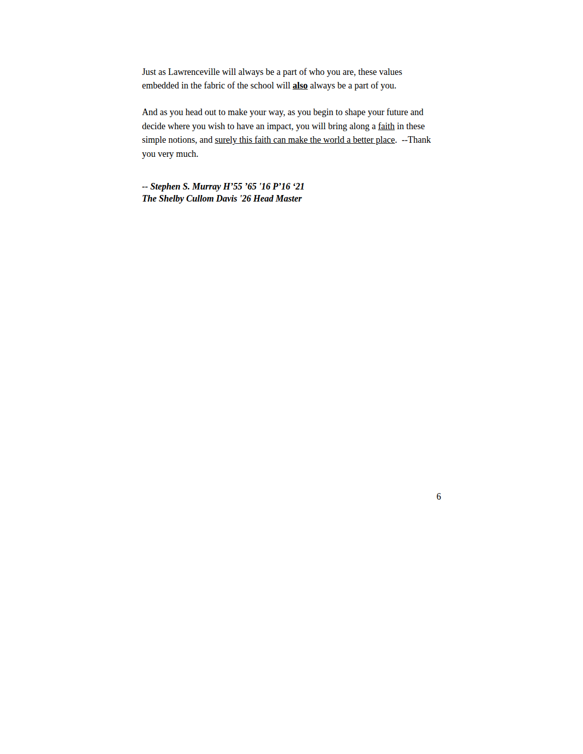Just as Lawrenceville will always be a part of who you are, these values embedded in the fabric of the school will also always be a part of you.
And as you head out to make your way, as you begin to shape your future and decide where you wish to have an impact, you will bring along a faith in these simple notions, and surely this faith can make the world a better place. --Thank you very much.
-- Stephen S. Murray H’55 ’65 '16 P’16 ‘21
The Shelby Cullom Davis '26 Head Master
6